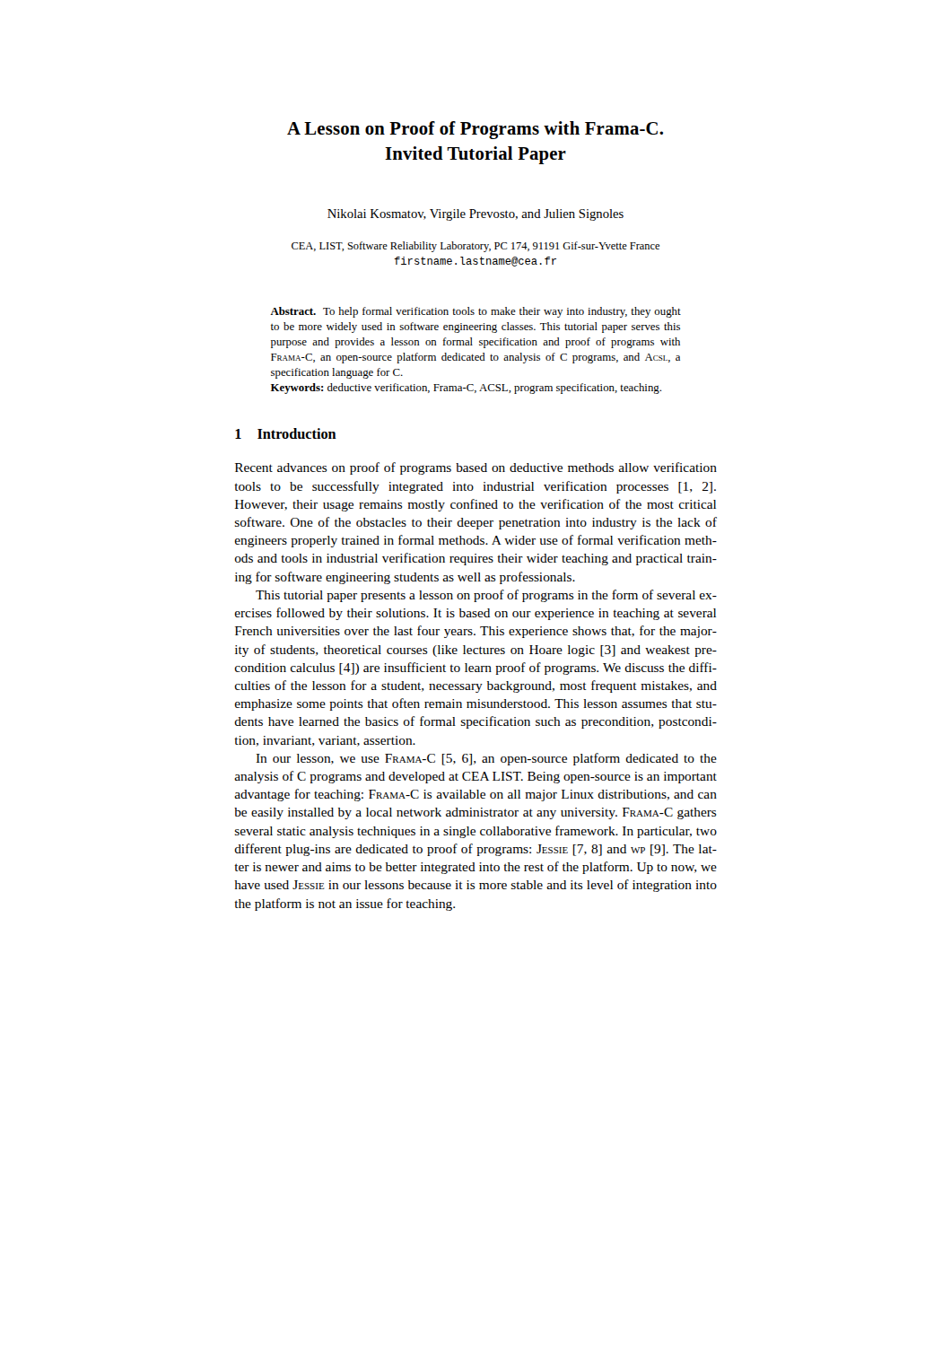A Lesson on Proof of Programs with Frama-C.
Invited Tutorial Paper
Nikolai Kosmatov, Virgile Prevosto, and Julien Signoles
CEA, LIST, Software Reliability Laboratory, PC 174, 91191 Gif-sur-Yvette France
firstname.lastname@cea.fr
Abstract. To help formal verification tools to make their way into industry, they ought to be more widely used in software engineering classes. This tutorial paper serves this purpose and provides a lesson on formal specification and proof of programs with Frama-C, an open-source platform dedicated to analysis of C programs, and Acsl, a specification language for C.
Keywords: deductive verification, Frama-C, ACSL, program specification, teaching.
1 Introduction
Recent advances on proof of programs based on deductive methods allow verification tools to be successfully integrated into industrial verification processes [1, 2]. However, their usage remains mostly confined to the verification of the most critical software. One of the obstacles to their deeper penetration into industry is the lack of engineers properly trained in formal methods. A wider use of formal verification methods and tools in industrial verification requires their wider teaching and practical training for software engineering students as well as professionals.
This tutorial paper presents a lesson on proof of programs in the form of several exercises followed by their solutions. It is based on our experience in teaching at several French universities over the last four years. This experience shows that, for the majority of students, theoretical courses (like lectures on Hoare logic [3] and weakest precondition calculus [4]) are insufficient to learn proof of programs. We discuss the difficulties of the lesson for a student, necessary background, most frequent mistakes, and emphasize some points that often remain misunderstood. This lesson assumes that students have learned the basics of formal specification such as precondition, postcondition, invariant, variant, assertion.
In our lesson, we use Frama-C [5, 6], an open-source platform dedicated to the analysis of C programs and developed at CEA LIST. Being open-source is an important advantage for teaching: Frama-C is available on all major Linux distributions, and can be easily installed by a local network administrator at any university. Frama-C gathers several static analysis techniques in a single collaborative framework. In particular, two different plug-ins are dedicated to proof of programs: Jessie [7, 8] and wp [9]. The latter is newer and aims to be better integrated into the rest of the platform. Up to now, we have used Jessie in our lessons because it is more stable and its level of integration into the platform is not an issue for teaching.